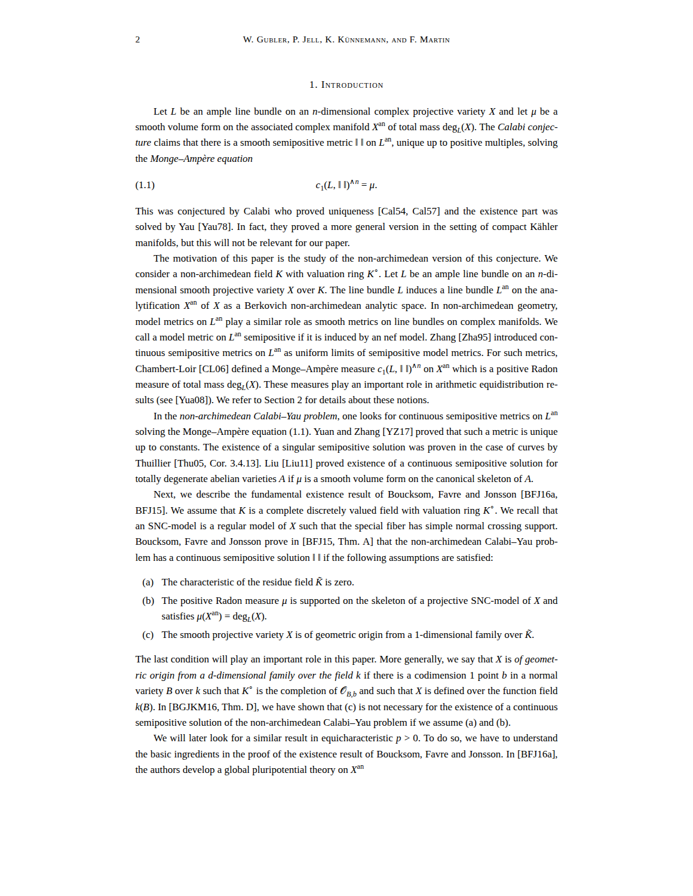2 W. Gubler, P. Jell, K. Künnemann, and F. Martin
1. Introduction
Let L be an ample line bundle on an n-dimensional complex projective variety X and let μ be a smooth volume form on the associated complex manifold Xan of total mass degL(X). The Calabi conjecture claims that there is a smooth semipositive metric ‖ ‖ on Lan, unique up to positive multiples, solving the Monge–Ampère equation
(1.1) c1(L, ‖ ‖)∧n = μ.
This was conjectured by Calabi who proved uniqueness [Cal54, Cal57] and the existence part was solved by Yau [Yau78]. In fact, they proved a more general version in the setting of compact Kähler manifolds, but this will not be relevant for our paper.
The motivation of this paper is the study of the non-archimedean version of this conjecture. We consider a non-archimedean field K with valuation ring K∘. Let L be an ample line bundle on an n-dimensional smooth projective variety X over K. The line bundle L induces a line bundle Lan on the analytification Xan of X as a Berkovich non-archimedean analytic space. In non-archimedean geometry, model metrics on Lan play a similar role as smooth metrics on line bundles on complex manifolds. We call a model metric on Lan semipositive if it is induced by an nef model. Zhang [Zha95] introduced continuous semipositive metrics on Lan as uniform limits of semipositive model metrics. For such metrics, Chambert-Loir [CL06] defined a Monge–Ampère measure c1(L, ‖ ‖)∧n on Xan which is a positive Radon measure of total mass degL(X). These measures play an important role in arithmetic equidistribution results (see [Yua08]). We refer to Section 2 for details about these notions.
In the non-archimedean Calabi–Yau problem, one looks for continuous semipositive metrics on Lan solving the Monge–Ampère equation (1.1). Yuan and Zhang [YZ17] proved that such a metric is unique up to constants. The existence of a singular semipositive solution was proven in the case of curves by Thuillier [Thu05, Cor. 3.4.13]. Liu [Liu11] proved existence of a continuous semipositive solution for totally degenerate abelian varieties A if μ is a smooth volume form on the canonical skeleton of A.
Next, we describe the fundamental existence result of Boucksom, Favre and Jonsson [BFJ16a, BFJ15]. We assume that K is a complete discretely valued field with valuation ring K∘. We recall that an SNC-model is a regular model of X such that the special fiber has simple normal crossing support. Boucksom, Favre and Jonsson prove in [BFJ15, Thm. A] that the non-archimedean Calabi–Yau problem has a continuous semipositive solution ‖ ‖ if the following assumptions are satisfied:
(a) The characteristic of the residue field K̃ is zero.
(b) The positive Radon measure μ is supported on the skeleton of a projective SNC-model of X and satisfies μ(Xan) = degL(X).
(c) The smooth projective variety X is of geometric origin from a 1-dimensional family over K̃.
The last condition will play an important role in this paper. More generally, we say that X is of geometric origin from a d-dimensional family over the field k if there is a codimension 1 point b in a normal variety B over k such that K∘ is the completion of 𝒪B,b and such that X is defined over the function field k(B). In [BGJKM16, Thm. D], we have shown that (c) is not necessary for the existence of a continuous semipositive solution of the non-archimedean Calabi–Yau problem if we assume (a) and (b).
We will later look for a similar result in equicharacteristic p > 0. To do so, we have to understand the basic ingredients in the proof of the existence result of Boucksom, Favre and Jonsson. In [BFJ16a], the authors develop a global pluripotential theory on Xan